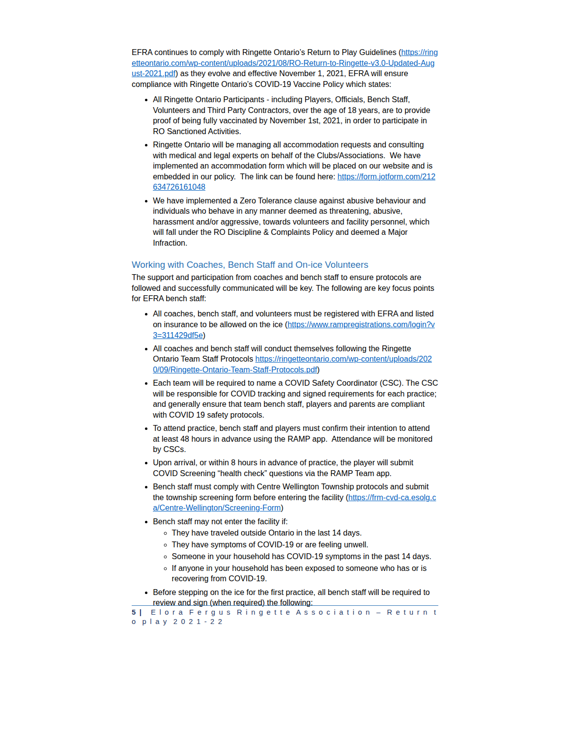EFRA continues to comply with Ringette Ontario’s Return to Play Guidelines (https://ringetteontario.com/wp-content/uploads/2021/08/RO-Return-to-Ringette-v3.0-Updated-August-2021.pdf) as they evolve and effective November 1, 2021, EFRA will ensure compliance with Ringette Ontario’s COVID-19 Vaccine Policy which states:
All Ringette Ontario Participants - including Players, Officials, Bench Staff, Volunteers and Third Party Contractors, over the age of 18 years, are to provide proof of being fully vaccinated by November 1st, 2021, in order to participate in RO Sanctioned Activities.
Ringette Ontario will be managing all accommodation requests and consulting with medical and legal experts on behalf of the Clubs/Associations. We have implemented an accommodation form which will be placed on our website and is embedded in our policy. The link can be found here: https://form.jotform.com/212634726161048
We have implemented a Zero Tolerance clause against abusive behaviour and individuals who behave in any manner deemed as threatening, abusive, harassment and/or aggressive, towards volunteers and facility personnel, which will fall under the RO Discipline & Complaints Policy and deemed a Major Infraction.
Working with Coaches, Bench Staff and On-ice Volunteers
The support and participation from coaches and bench staff to ensure protocols are followed and successfully communicated will be key. The following are key focus points for EFRA bench staff:
All coaches, bench staff, and volunteers must be registered with EFRA and listed on insurance to be allowed on the ice (https://www.rampregistrations.com/login?v3=311429df5e)
All coaches and bench staff will conduct themselves following the Ringette Ontario Team Staff Protocols https://ringetteontario.com/wp-content/uploads/2020/09/Ringette-Ontario-Team-Staff-Protocols.pdf)
Each team will be required to name a COVID Safety Coordinator (CSC). The CSC will be responsible for COVID tracking and signed requirements for each practice; and generally ensure that team bench staff, players and parents are compliant with COVID 19 safety protocols.
To attend practice, bench staff and players must confirm their intention to attend at least 48 hours in advance using the RAMP app. Attendance will be monitored by CSCs.
Upon arrival, or within 8 hours in advance of practice, the player will submit COVID Screening “health check” questions via the RAMP Team app.
Bench staff must comply with Centre Wellington Township protocols and submit the township screening form before entering the facility (https://frm-cvd-ca.esolg.ca/Centre-Wellington/Screening-Form)
Bench staff may not enter the facility if:
They have traveled outside Ontario in the last 14 days.
They have symptoms of COVID-19 or are feeling unwell.
Someone in your household has COVID-19 symptoms in the past 14 days.
If anyone in your household has been exposed to someone who has or is recovering from COVID-19.
Before stepping on the ice for the first practice, all bench staff will be required to review and sign (when required) the following:
5 | E l o r a F e r g u s R i n g e t t e A s s o c i a t i o n – R e t u r n t o p l a y 2 0 2 1 - 2 2